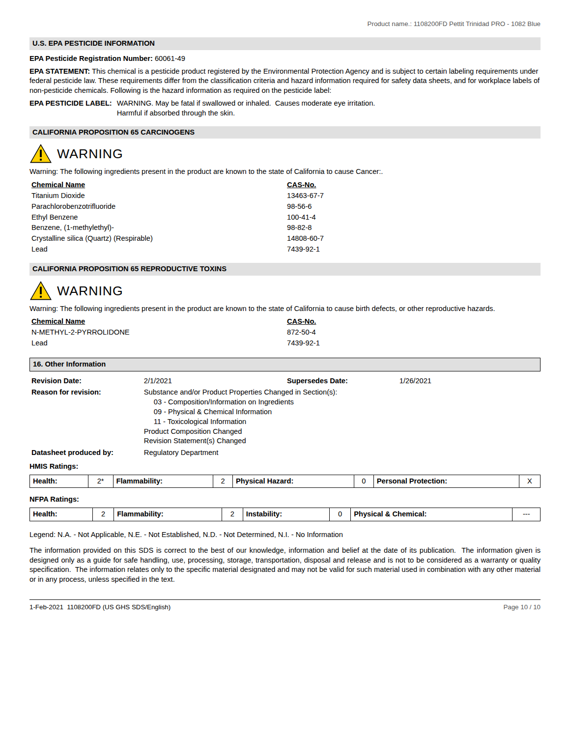Product name.: 1108200FD Pettit Trinidad PRO - 1082 Blue
U.S. EPA PESTICIDE INFORMATION
EPA Pesticide Registration Number: 60061-49
EPA STATEMENT: This chemical is a pesticide product registered by the Environmental Protection Agency and is subject to certain labeling requirements under federal pesticide law. These requirements differ from the classification criteria and hazard information required for safety data sheets, and for workplace labels of non-pesticide chemicals. Following is the hazard information as required on the pesticide label:
EPA PESTICIDE LABEL:
WARNING. May be fatal if swallowed or inhaled. Causes moderate eye irritation.
Harmful if absorbed through the skin.
CALIFORNIA PROPOSITION 65 CARCINOGENS
WARNING
Warning: The following ingredients present in the product are known to the state of California to cause Cancer:.
| Chemical Name | CAS-No. |
| --- | --- |
| Titanium Dioxide | 13463-67-7 |
| Parachlorobenzotrifluoride | 98-56-6 |
| Ethyl Benzene | 100-41-4 |
| Benzene, (1-methylethyl)- | 98-82-8 |
| Crystalline silica (Quartz) (Respirable) | 14808-60-7 |
| Lead | 7439-92-1 |
CALIFORNIA PROPOSITION 65 REPRODUCTIVE TOXINS
WARNING
Warning: The following ingredients present in the product are known to the state of California to cause birth defects, or other reproductive hazards.
| Chemical Name | CAS-No. |
| --- | --- |
| N-METHYL-2-PYRROLIDONE | 872-50-4 |
| Lead | 7439-92-1 |
16. Other Information
| Revision Date: | 2/1/2021 | Supersedes Date: | 1/26/2021 |
| Reason for revision: | Substance and/or Product Properties Changed in Section(s): 03 - Composition/Information on Ingredients 09 - Physical & Chemical Information 11 - Toxicological Information Product Composition Changed Revision Statement(s) Changed |
| Datasheet produced by: | Regulatory Department |
HMIS Ratings:
| Health: | 2* | Flammability: | 2 | Physical Hazard: | 0 | Personal Protection: | X |
NFPA Ratings:
| Health: | 2 | Flammability: | 2 | Instability: | 0 | Physical & Chemical: | --- |
Legend: N.A. - Not Applicable, N.E. - Not Established, N.D. - Not Determined, N.I. - No Information
The information provided on this SDS is correct to the best of our knowledge, information and belief at the date of its publication. The information given is designed only as a guide for safe handling, use, processing, storage, transportation, disposal and release and is not to be considered as a warranty or quality specification. The information relates only to the specific material designated and may not be valid for such material used in combination with any other material or in any process, unless specified in the text.
1-Feb-2021 1108200FD (US GHS SDS/English)
Page 10 / 10